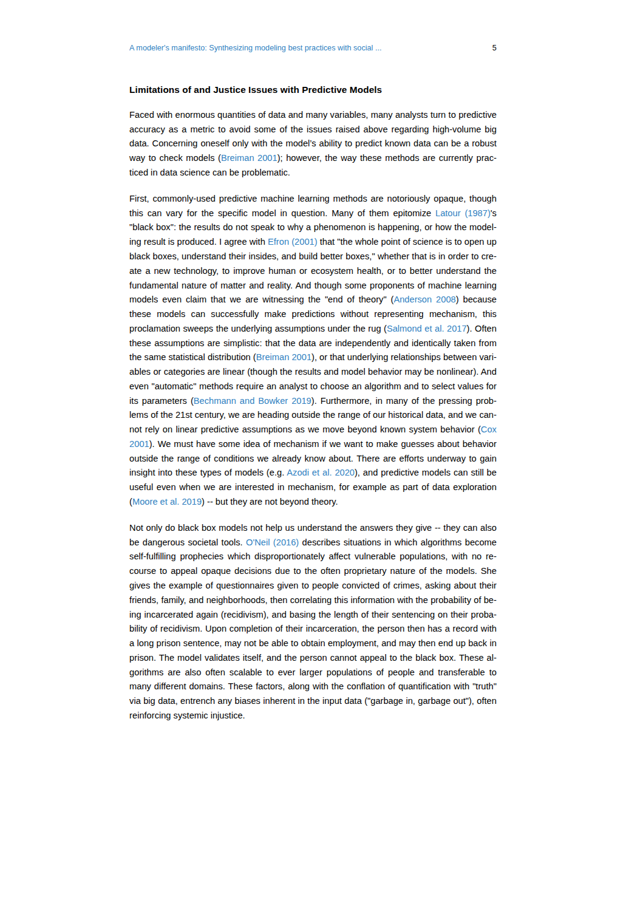A modeler's manifesto: Synthesizing modeling best practices with social ... 5
Limitations of and Justice Issues with Predictive Models
Faced with enormous quantities of data and many variables, many analysts turn to predictive accuracy as a metric to avoid some of the issues raised above regarding high-volume big data. Concerning oneself only with the model’s ability to predict known data can be a robust way to check models (Breiman 2001); however, the way these methods are currently practiced in data science can be problematic.
First, commonly-used predictive machine learning methods are notoriously opaque, though this can vary for the specific model in question. Many of them epitomize Latour (1987)'s "black box": the results do not speak to why a phenomenon is happening, or how the modeling result is produced. I agree with Efron (2001) that "the whole point of science is to open up black boxes, understand their insides, and build better boxes," whether that is in order to create a new technology, to improve human or ecosystem health, or to better understand the fundamental nature of matter and reality. And though some proponents of machine learning models even claim that we are witnessing the "end of theory" (Anderson 2008) because these models can successfully make predictions without representing mechanism, this proclamation sweeps the underlying assumptions under the rug (Salmond et al. 2017). Often these assumptions are simplistic: that the data are independently and identically taken from the same statistical distribution (Breiman 2001), or that underlying relationships between variables or categories are linear (though the results and model behavior may be nonlinear). And even "automatic" methods require an analyst to choose an algorithm and to select values for its parameters (Bechmann and Bowker 2019). Furthermore, in many of the pressing problems of the 21st century, we are heading outside the range of our historical data, and we cannot rely on linear predictive assumptions as we move beyond known system behavior (Cox 2001). We must have some idea of mechanism if we want to make guesses about behavior outside the range of conditions we already know about. There are efforts underway to gain insight into these types of models (e.g. Azodi et al. 2020), and predictive models can still be useful even when we are interested in mechanism, for example as part of data exploration (Moore et al. 2019) -- but they are not beyond theory.
Not only do black box models not help us understand the answers they give -- they can also be dangerous societal tools. O'Neil (2016) describes situations in which algorithms become self-fulfilling prophecies which disproportionately affect vulnerable populations, with no recourse to appeal opaque decisions due to the often proprietary nature of the models. She gives the example of questionnaires given to people convicted of crimes, asking about their friends, family, and neighborhoods, then correlating this information with the probability of being incarcerated again (recidivism), and basing the length of their sentencing on their probability of recidivism. Upon completion of their incarceration, the person then has a record with a long prison sentence, may not be able to obtain employment, and may then end up back in prison. The model validates itself, and the person cannot appeal to the black box. These algorithms are also often scalable to ever larger populations of people and transferable to many different domains. These factors, along with the conflation of quantification with "truth" via big data, entrench any biases inherent in the input data ("garbage in, garbage out"), often reinforcing systemic injustice.